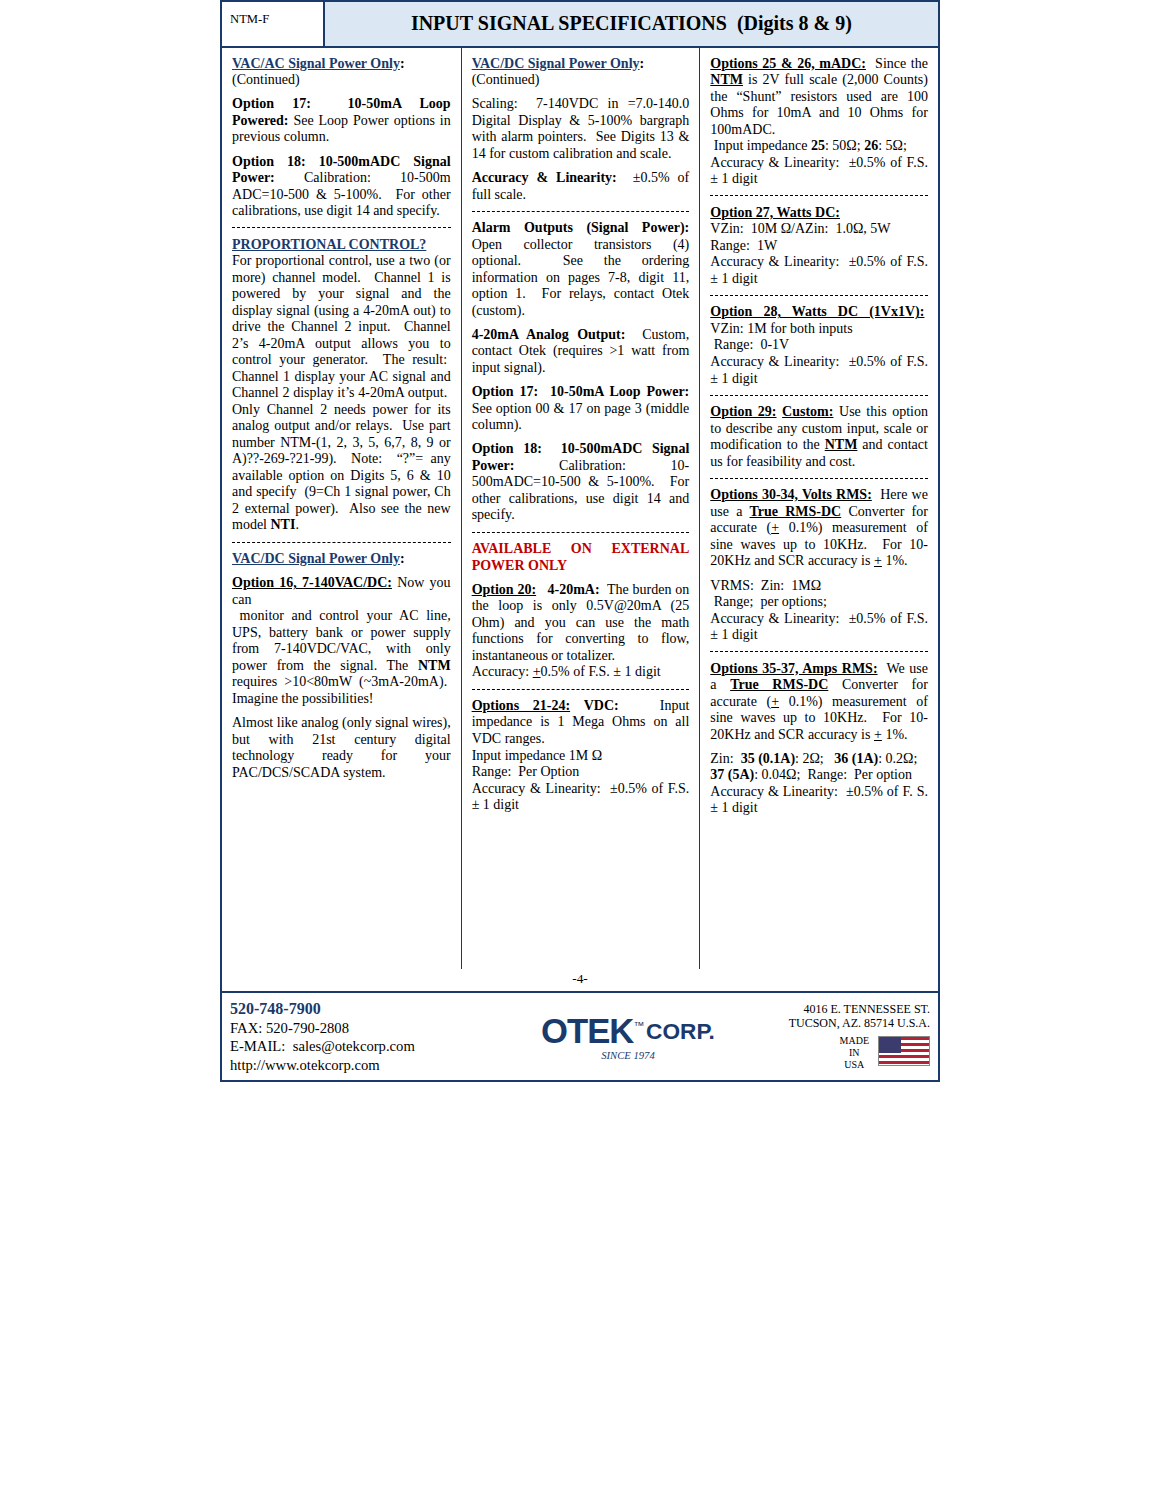NTM-F
INPUT SIGNAL SPECIFICATIONS (Digits 8 & 9)
VAC/AC Signal Power Only:
(Continued)
Option 17: 10-50mA Loop Powered: See Loop Power options in previous column.
Option 18: 10-500mADC Signal Power: Calibration: 10-500m ADC=10-500 & 5-100%. For other calibrations, use digit 14 and specify.
PROPORTIONAL CONTROL?
For proportional control, use a two (or more) channel model. Channel 1 is powered by your signal and the display signal (using a 4-20mA out) to drive the Channel 2 input. Channel 2’s 4-20mA output allows you to control your generator. The result: Channel 1 display your AC signal and Channel 2 display it’s 4-20mA output. Only Channel 2 needs power for its analog output and/or relays. Use part number NTM-(1, 2, 3, 5, 6,7, 8, 9 or A)??-269-?21-99). Note: “?”= any available option on Digits 5, 6 & 10 and specify (9=Ch 1 signal power, Ch 2 external power). Also see the new model NTI.
VAC/DC Signal Power Only:
Option 16, 7-140VAC/DC: Now you can
monitor and control your AC line, UPS, battery bank or power supply from 7-140VDC/VAC, with only power from the signal. The NTM requires >10<80mW (~3mA-20mA). Imagine the possibilities!
Almost like analog (only signal wires), but with 21st century digital technology ready for your PAC/DCS/SCADA system.
VAC/DC Signal Power Only:
(Continued)
Scaling: 7-140VDC in =7.0-140.0 Digital Display & 5-100% bargraph with alarm pointers. See Digits 13 & 14 for custom calibration and scale.
Accuracy & Linearity: ±0.5% of full scale.
Alarm Outputs (Signal Power): Open collector transistors (4) optional. See the ordering information on pages 7-8, digit 11, option 1. For relays, contact Otek (custom).
4-20mA Analog Output: Custom, contact Otek (requires >1 watt from input signal).
Option 17: 10-50mA Loop Power: See option 00 & 17 on page 3 (middle column).
Option 18: 10-500mADC Signal Power: Calibration: 10-500mADC=10-500 & 5-100%. For other calibrations, use digit 14 and specify.
AVAILABLE ON EXTERNAL POWER ONLY
Option 20: 4-20mA: The burden on the loop is only 0.5V@20mA (25 Ohm) and you can use the math functions for converting to flow, instantaneous or totalizer.
Accuracy: +0.5% of F.S. ± 1 digit
Options 21-24: VDC: Input impedance is 1 Mega Ohms on all VDC ranges.
Input impedance 1M Ω
Range: Per Option
Accuracy & Linearity: ±0.5% of F.S. ± 1 digit
Options 25 & 26, mADC: Since the NTM is 2V full scale (2,000 Counts) the “Shunt” resistors used are 100 Ohms for 10mA and 10 Ohms for 100mADC.
Input impedance 25: 50Ω; 26: 5Ω;
Accuracy & Linearity: ±0.5% of F.S. ± 1 digit
Option 27, Watts DC:
VZin: 10M Ω/AZin: 1.0Ω, 5W
Range: 1W
Accuracy & Linearity: ±0.5% of F.S. ± 1 digit
Option 28, Watts DC (1Vx1V): VZin: 1M for both inputs
Range: 0-1V
Accuracy & Linearity: ±0.5% of F.S. ± 1 digit
Option 29: Custom: Use this option to describe any custom input, scale or modification to the NTM and contact us for feasibility and cost.
Options 30-34, Volts RMS: Here we use a True RMS-DC Converter for accurate (+ 0.1%) measurement of sine waves up to 10KHz. For 10-20KHz and SCR accuracy is + 1%.
VRMS: Zin: 1MΩ
Range; per options;
Accuracy & Linearity: ±0.5% of F.S. ± 1 digit
Options 35-37, Amps RMS: We use a True RMS-DC Converter for accurate (+ 0.1%) measurement of sine waves up to 10KHz. For 10-20KHz and SCR accuracy is + 1%.
Zin: 35 (0.1A): 2Ω; 36 (1A): 0.2Ω;
37 (5A): 0.04Ω; Range: Per option
Accuracy & Linearity: ±0.5% of F. S. ± 1 digit
-4-
520-748-7900
FAX: 520-790-2808
E-MAIL: sales@otekcorp.com
http://www.otekcorp.com
OTEK™CORP. SINCE 1974
4016 E. TENNESSEE ST.
TUCSON, AZ. 85714 U.S.A.
MADE
IN
USA